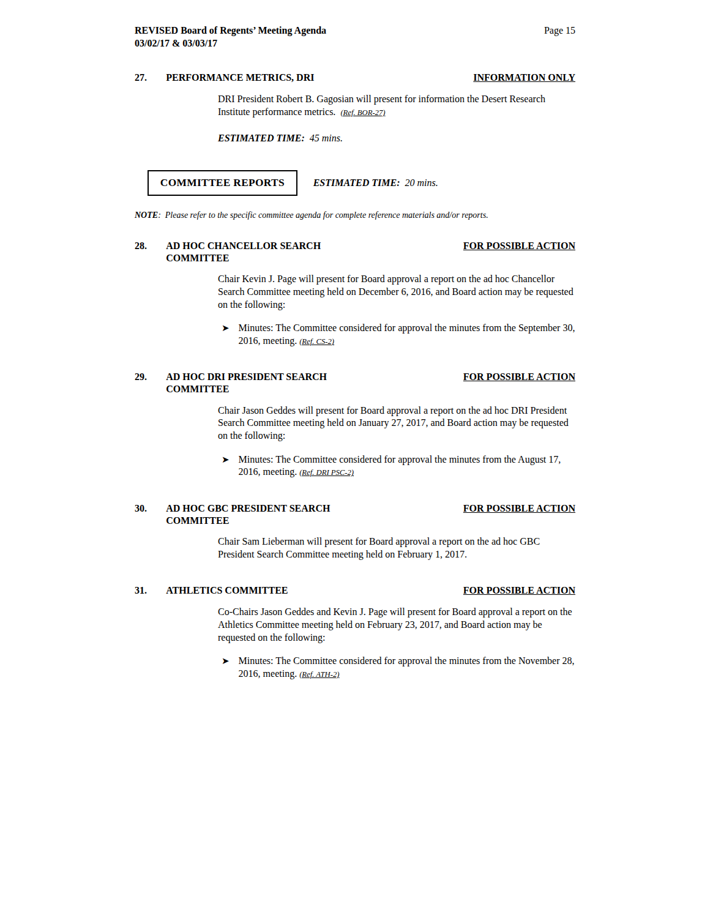REVISED Board of Regents’ Meeting Agenda
03/02/17 & 03/03/17
Page 15
27.
Performance Metrics, DRI
Information Only
DRI President Robert B. Gagosian will present for information the Desert Research Institute performance metrics. (Ref. BOR-27)
ESTIMATED TIME: 45 mins.
COMMITTEE REPORTS
ESTIMATED TIME: 20 mins.
NOTE: Please refer to the specific committee agenda for complete reference materials and/or reports.
28.
Ad Hoc Chancellor Search
Committee
For Possible Action
Chair Kevin J. Page will present for Board approval a report on the ad hoc Chancellor Search Committee meeting held on December 6, 2016, and Board action may be requested on the following:
Minutes: The Committee considered for approval the minutes from the September 30, 2016, meeting. (Ref. CS-2)
29.
Ad Hoc DRI President Search
Committee
For Possible Action
Chair Jason Geddes will present for Board approval a report on the ad hoc DRI President Search Committee meeting held on January 27, 2017, and Board action may be requested on the following:
Minutes: The Committee considered for approval the minutes from the August 17, 2016, meeting. (Ref. DRI PSC-2)
30.
Ad Hoc GBC President Search
Committee
For Possible Action
Chair Sam Lieberman will present for Board approval a report on the ad hoc GBC President Search Committee meeting held on February 1, 2017.
31.
Athletics Committee
For Possible Action
Co-Chairs Jason Geddes and Kevin J. Page will present for Board approval a report on the Athletics Committee meeting held on February 23, 2017, and Board action may be requested on the following:
Minutes: The Committee considered for approval the minutes from the November 28, 2016, meeting. (Ref. ATH-2)